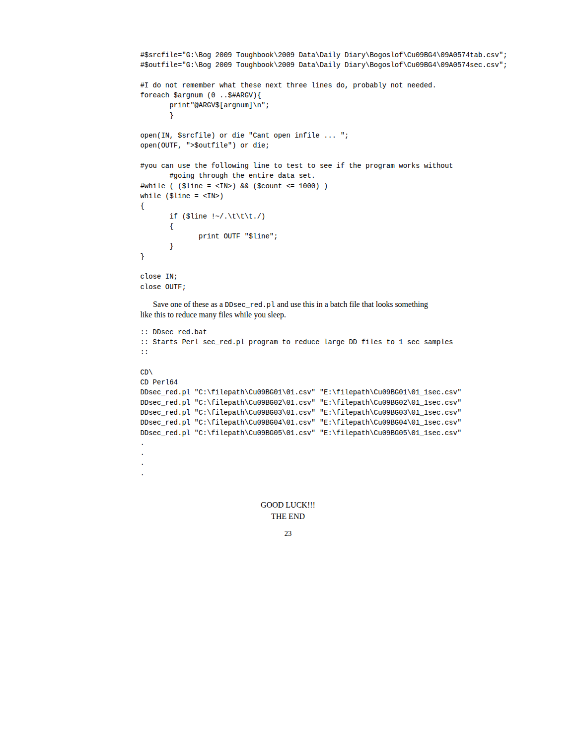#$srcfile="G:\Bog 2009 Toughbook\2009 Data\Daily Diary\Bogoslof\Cu09BG4\09A0574tab.csv";
#$outfile="G:\Bog 2009 Toughbook\2009 Data\Daily Diary\Bogoslof\Cu09BG4\09A0574sec.csv";

#I do not remember what these next three lines do, probably not needed.
foreach $argnum (0 ..$#ARGV){
       print"@ARGV$[argnum]\n";
       }

open(IN, $srcfile) or die "Cant open infile ... ";
open(OUTF, ">$outfile") or die;

#you can use the following line to test to see if the program works without
       #going through the entire data set.
#while ( ($line = <IN>) && ($count <= 1000) )
while ($line = <IN>)
{
       if ($line !~/.\t\t\t./)
       {
              print OUTF "$line";
       }
}

close IN;
close OUTF;
Save one of these as a DDsec_red.pl and use this in a batch file that looks something like this to reduce many files while you sleep.
:: DDsec_red.bat
:: Starts Perl sec_red.pl program to reduce large DD files to 1 sec samples
::

CD\
CD Perl64
DDsec_red.pl "C:\filepath\Cu09BG01\01.csv" "E:\filepath\Cu09BG01\01_1sec.csv"
DDsec_red.pl "C:\filepath\Cu09BG02\01.csv" "E:\filepath\Cu09BG02\01_1sec.csv"
DDsec_red.pl "C:\filepath\Cu09BG03\01.csv" "E:\filepath\Cu09BG03\01_1sec.csv"
DDsec_red.pl "C:\filepath\Cu09BG04\01.csv" "E:\filepath\Cu09BG04\01_1sec.csv"
DDsec_red.pl "C:\filepath\Cu09BG05\01.csv" "E:\filepath\Cu09BG05\01_1sec.csv"
.
.
.
.
GOOD LUCK!!!
THE END
23